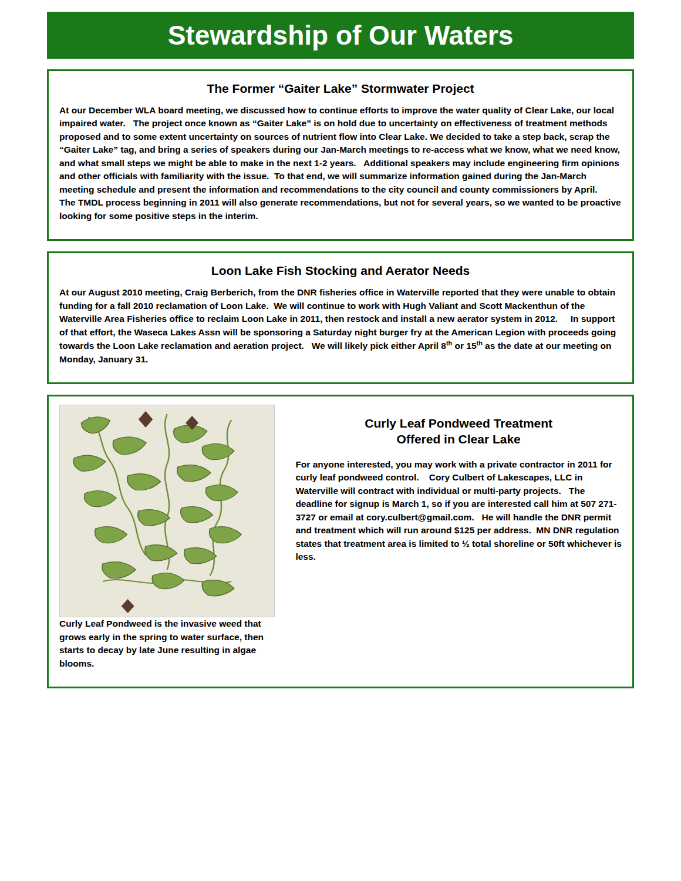Stewardship of Our Waters
The Former “Gaiter Lake” Stormwater Project
At our December WLA board meeting, we discussed how to continue efforts to improve the water quality of Clear Lake, our local impaired water. The project once known as “Gaiter Lake” is on hold due to uncertainty on effectiveness of treatment methods proposed and to some extent uncertainty on sources of nutrient flow into Clear Lake. We decided to take a step back, scrap the “Gaiter Lake” tag, and bring a series of speakers during our Jan-March meetings to re-access what we know, what we need know, and what small steps we might be able to make in the next 1-2 years. Additional speakers may include engineering firm opinions and other officials with familiarity with the issue. To that end, we will summarize information gained during the Jan-March meeting schedule and present the information and recommendations to the city council and county commissioners by April. The TMDL process beginning in 2011 will also generate recommendations, but not for several years, so we wanted to be proactive looking for some positive steps in the interim.
Loon Lake Fish Stocking and Aerator Needs
At our August 2010 meeting, Craig Berberich, from the DNR fisheries office in Waterville reported that they were unable to obtain funding for a fall 2010 reclamation of Loon Lake. We will continue to work with Hugh Valiant and Scott Mackenthun of the Waterville Area Fisheries office to reclaim Loon Lake in 2011, then restock and install a new aerator system in 2012. In support of that effort, the Waseca Lakes Assn will be sponsoring a Saturday night burger fry at the American Legion with proceeds going towards the Loon Lake reclamation and aeration project. We will likely pick either April 8th or 15th as the date at our meeting on Monday, January 31.
Curly Leaf Pondweed is the invasive weed that grows early in the spring to water surface, then starts to decay by late June resulting in algae blooms.
Curly Leaf Pondweed Treatment
Offered in Clear Lake
For anyone interested, you may work with a private contractor in 2011 for curly leaf pondweed control. Cory Culbert of Lakescapes, LLC in Waterville will contract with individual or multi-party projects. The deadline for signup is March 1, so if you are interested call him at 507 271-3727 or email at cory.culbert@gmail.com. He will handle the DNR permit and treatment which will run around $125 per address. MN DNR regulation states that treatment area is limited to ½ total shoreline or 50ft whichever is less.